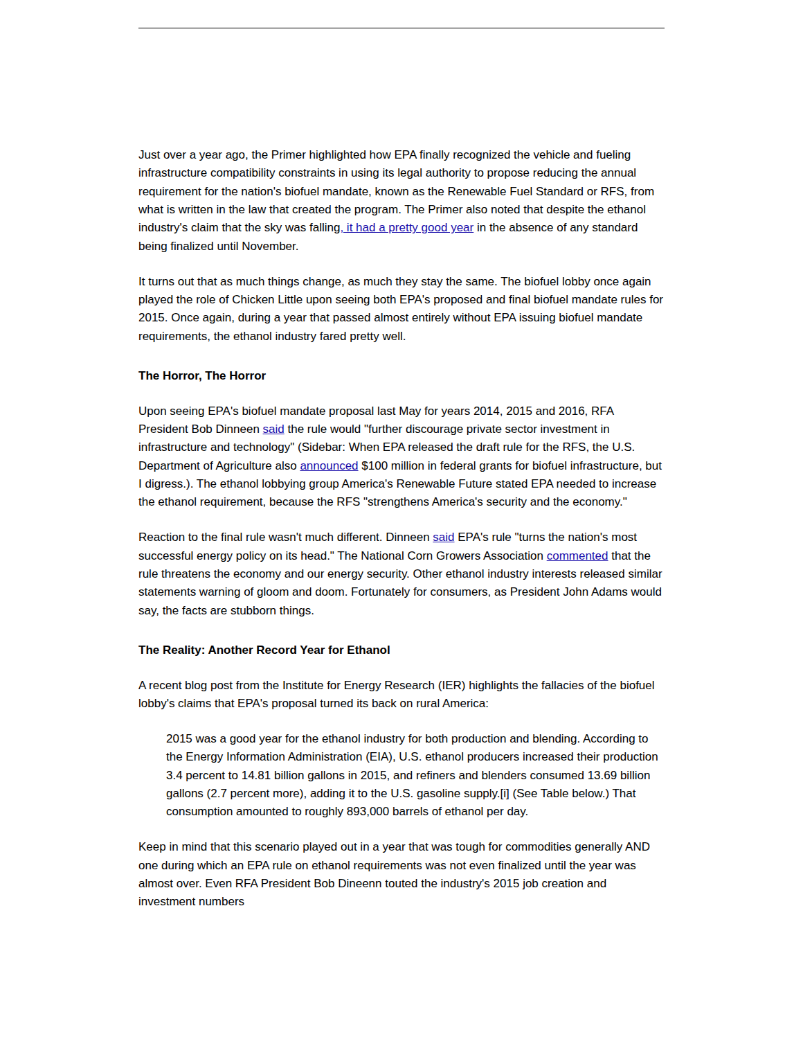Just over a year ago, the Primer highlighted how EPA finally recognized the vehicle and fueling infrastructure compatibility constraints in using its legal authority to propose reducing the annual requirement for the nation's biofuel mandate, known as the Renewable Fuel Standard or RFS, from what is written in the law that created the program. The Primer also noted that despite the ethanol industry's claim that the sky was falling, it had a pretty good year in the absence of any standard being finalized until November.
It turns out that as much things change, as much they stay the same. The biofuel lobby once again played the role of Chicken Little upon seeing both EPA's proposed and final biofuel mandate rules for 2015. Once again, during a year that passed almost entirely without EPA issuing biofuel mandate requirements, the ethanol industry fared pretty well.
The Horror, The Horror
Upon seeing EPA's biofuel mandate proposal last May for years 2014, 2015 and 2016, RFA President Bob Dinneen said the rule would "further discourage private sector investment in infrastructure and technology" (Sidebar: When EPA released the draft rule for the RFS, the U.S. Department of Agriculture also announced $100 million in federal grants for biofuel infrastructure, but I digress.). The ethanol lobbying group America's Renewable Future stated EPA needed to increase the ethanol requirement, because the RFS "strengthens America's security and the economy."
Reaction to the final rule wasn't much different. Dinneen said EPA's rule "turns the nation's most successful energy policy on its head." The National Corn Growers Association commented that the rule threatens the economy and our energy security. Other ethanol industry interests released similar statements warning of gloom and doom. Fortunately for consumers, as President John Adams would say, the facts are stubborn things.
The Reality: Another Record Year for Ethanol
A recent blog post from the Institute for Energy Research (IER) highlights the fallacies of the biofuel lobby's claims that EPA's proposal turned its back on rural America:
2015 was a good year for the ethanol industry for both production and blending. According to the Energy Information Administration (EIA), U.S. ethanol producers increased their production 3.4 percent to 14.81 billion gallons in 2015, and refiners and blenders consumed 13.69 billion gallons (2.7 percent more), adding it to the U.S. gasoline supply.[i] (See Table below.) That consumption amounted to roughly 893,000 barrels of ethanol per day.
Keep in mind that this scenario played out in a year that was tough for commodities generally AND one during which an EPA rule on ethanol requirements was not even finalized until the year was almost over. Even RFA President Bob Dineenn touted the industry's 2015 job creation and investment numbers